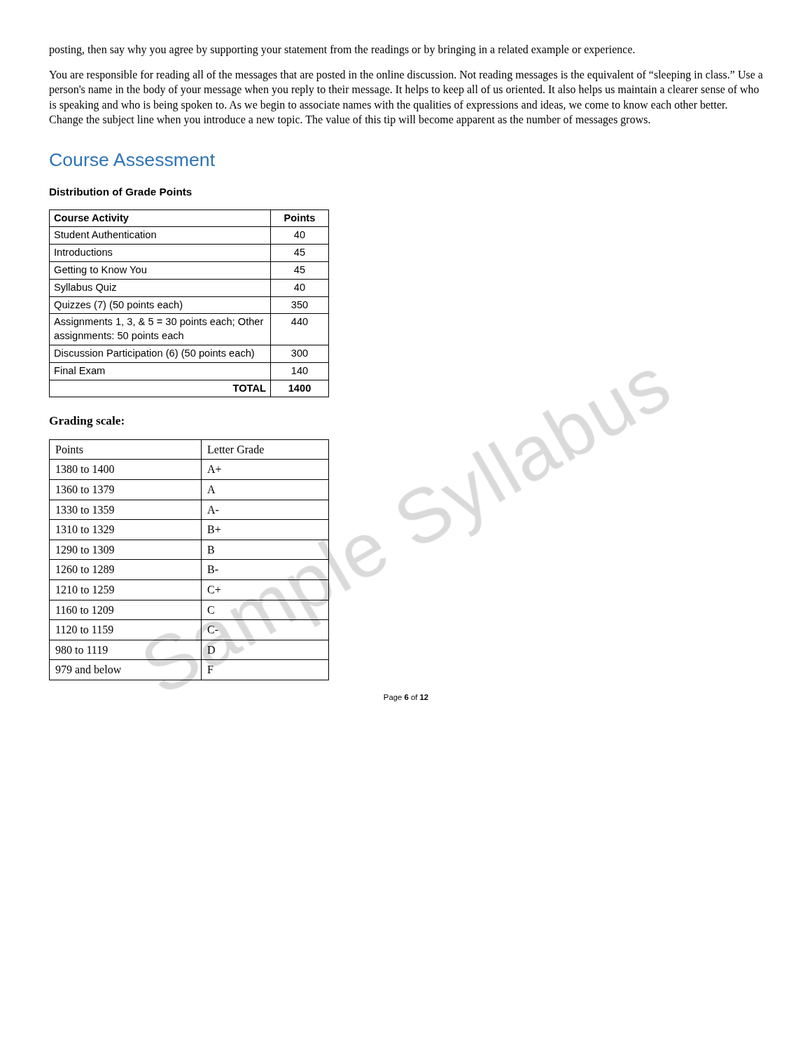Sample Syllabus
posting, then say why you agree by supporting your statement from the readings or by bringing in a related example or experience.
You are responsible for reading all of the messages that are posted in the online discussion. Not reading messages is the equivalent of “sleeping in class.” Use a person's name in the body of your message when you reply to their message. It helps to keep all of us oriented. It also helps us maintain a clearer sense of who is speaking and who is being spoken to. As we begin to associate names with the qualities of expressions and ideas, we come to know each other better. Change the subject line when you introduce a new topic. The value of this tip will become apparent as the number of messages grows.
Course Assessment
Distribution of Grade Points
| Course Activity | Points |
| --- | --- |
| Student Authentication | 40 |
| Introductions | 45 |
| Getting to Know You | 45 |
| Syllabus Quiz | 40 |
| Quizzes (7) (50 points each) | 350 |
| Assignments 1, 3, & 5 = 30 points each; Other assignments: 50 points each | 440 |
| Discussion Participation (6) (50 points each) | 300 |
| Final Exam | 140 |
| TOTAL | 1400 |
Grading scale:
| Points | Letter Grade |
| 1380 to 1400 | A+ |
| 1360 to 1379 | A |
| 1330 to 1359 | A- |
| 1310 to 1329 | B+ |
| 1290 to 1309 | B |
| 1260 to 1289 | B- |
| 1210 to 1259 | C+ |
| 1160 to 1209 | C |
| 1120 to 1159 | C- |
| 980 to 1119 | D |
| 979 and below | F |
Page 6 of 12